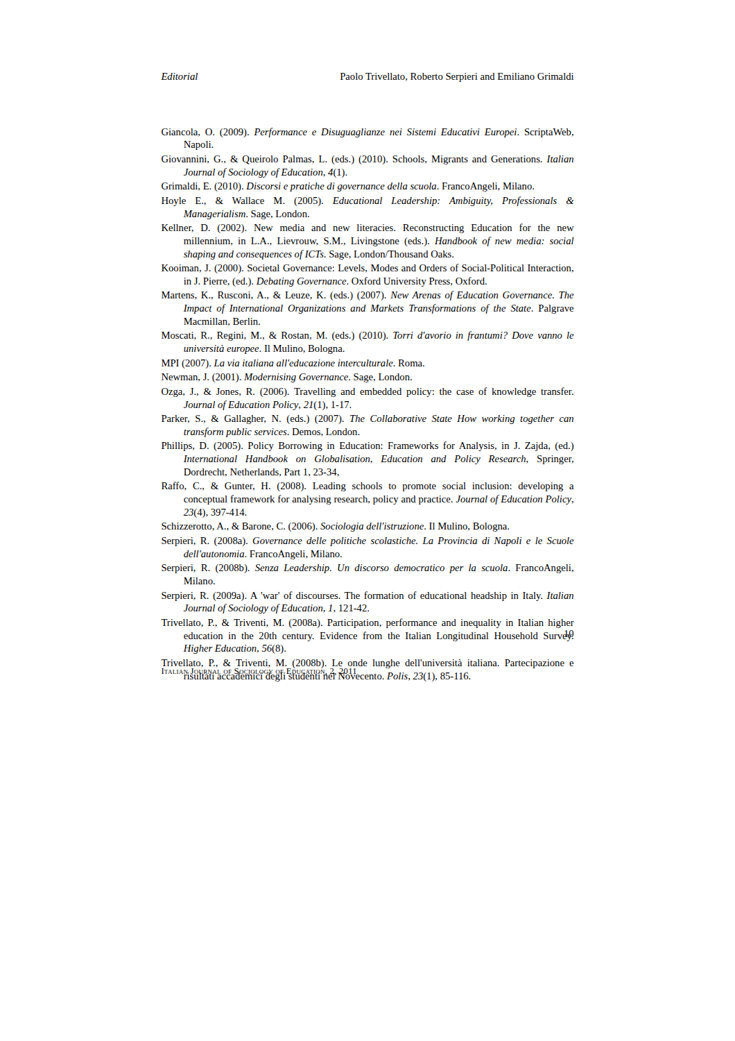Editorial Paolo Trivellato, Roberto Serpieri and Emiliano Grimaldi
Giancola, O. (2009). Performance e Disuguaglianze nei Sistemi Educativi Europei. ScriptaWeb, Napoli.
Giovannini, G., & Queirolo Palmas, L. (eds.) (2010). Schools, Migrants and Generations. Italian Journal of Sociology of Education, 4(1).
Grimaldi, E. (2010). Discorsi e pratiche di governance della scuola. FrancoAngeli, Milano.
Hoyle E., & Wallace M. (2005). Educational Leadership: Ambiguity, Professionals & Managerialism. Sage, London.
Kellner, D. (2002). New media and new literacies. Reconstructing Education for the new millennium, in L.A., Lievrouw, S.M., Livingstone (eds.). Handbook of new media: social shaping and consequences of ICTs. Sage, London/Thousand Oaks.
Kooiman, J. (2000). Societal Governance: Levels, Modes and Orders of Social-Political Interaction, in J. Pierre, (ed.). Debating Governance. Oxford University Press, Oxford.
Martens, K., Rusconi, A., & Leuze, K. (eds.) (2007). New Arenas of Education Governance. The Impact of International Organizations and Markets Transformations of the State. Palgrave Macmillan, Berlin.
Moscati, R., Regini, M., & Rostan, M. (eds.) (2010). Torri d'avorio in frantumi? Dove vanno le università europee. Il Mulino, Bologna.
MPI (2007). La via italiana all'educazione interculturale. Roma.
Newman, J. (2001). Modernising Governance. Sage, London.
Ozga, J., & Jones, R. (2006). Travelling and embedded policy: the case of knowledge transfer. Journal of Education Policy, 21(1), 1-17.
Parker, S., & Gallagher, N. (eds.) (2007). The Collaborative State How working together can transform public services. Demos, London.
Phillips, D. (2005). Policy Borrowing in Education: Frameworks for Analysis, in J. Zajda, (ed.) International Handbook on Globalisation, Education and Policy Research, Springer, Dordrecht, Netherlands, Part 1, 23-34,
Raffo, C., & Gunter, H. (2008). Leading schools to promote social inclusion: developing a conceptual framework for analysing research, policy and practice. Journal of Education Policy, 23(4), 397-414.
Schizzerotto, A., & Barone, C. (2006). Sociologia dell'istruzione. Il Mulino, Bologna.
Serpieri, R. (2008a). Governance delle politiche scolastiche. La Provincia di Napoli e le Scuole dell'autonomia. FrancoAngeli, Milano.
Serpieri, R. (2008b). Senza Leadership. Un discorso democratico per la scuola. FrancoAngeli, Milano.
Serpieri, R. (2009a). A 'war' of discourses. The formation of educational headship in Italy. Italian Journal of Sociology of Education, 1, 121-42.
Trivellato, P., & Triventi, M. (2008a). Participation, performance and inequality in Italian higher education in the 20th century. Evidence from the Italian Longitudinal Household Survey. Higher Education, 56(8).
Trivellato, P., & Triventi, M. (2008b). Le onde lunghe dell'università italiana. Partecipazione e risultati accademici degli studenti nel Novecento. Polis, 23(1), 85-116.
10
Italian Journal of Sociology of Education, 2, 2011